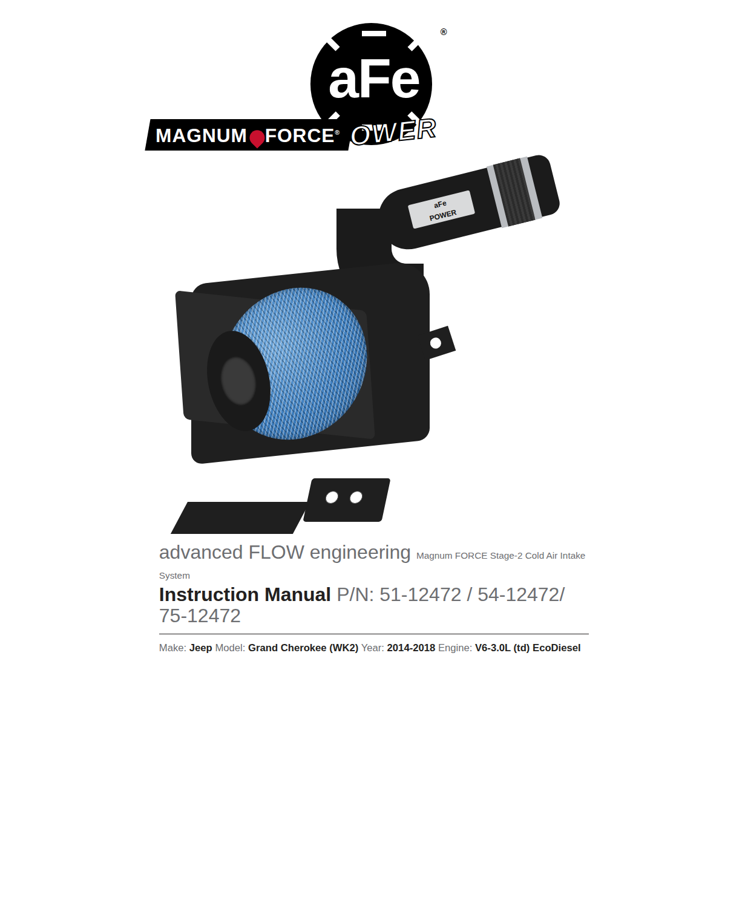a Fe
®
POWER
MAGNUM FORCE®
aFe
POWER
advanced FLOW engineering Magnum FORCE Stage-2 Cold Air Intake System
Instruction Manual P/N: 51-12472 / 54-12472/ 75-12472
Make: Jeep Model: Grand Cherokee (WK2) Year: 2014-2018 Engine: V6-3.0L (td) EcoDiesel